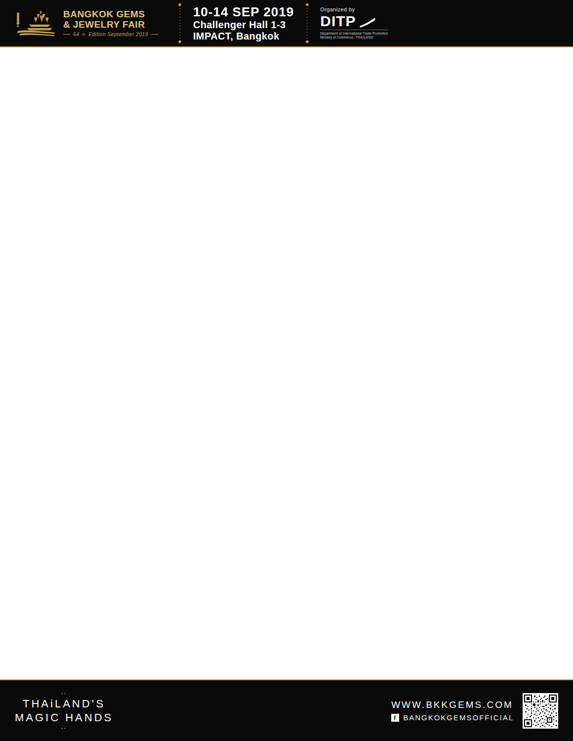BANGKOK GEMS
& JEWELRY FAIR
64th Edition September 2019
10-14 SEP 2019
Challenger Hall 1-3
IMPACT, Bangkok
Organized by
DITP
Department of International Trade Promotion
Ministry of Commerce, THAILAND
THAiLAND’S MAGIC HANDS
WWW.BKKGEMS.COM
f BANGKOKGEMSOFFICIAL